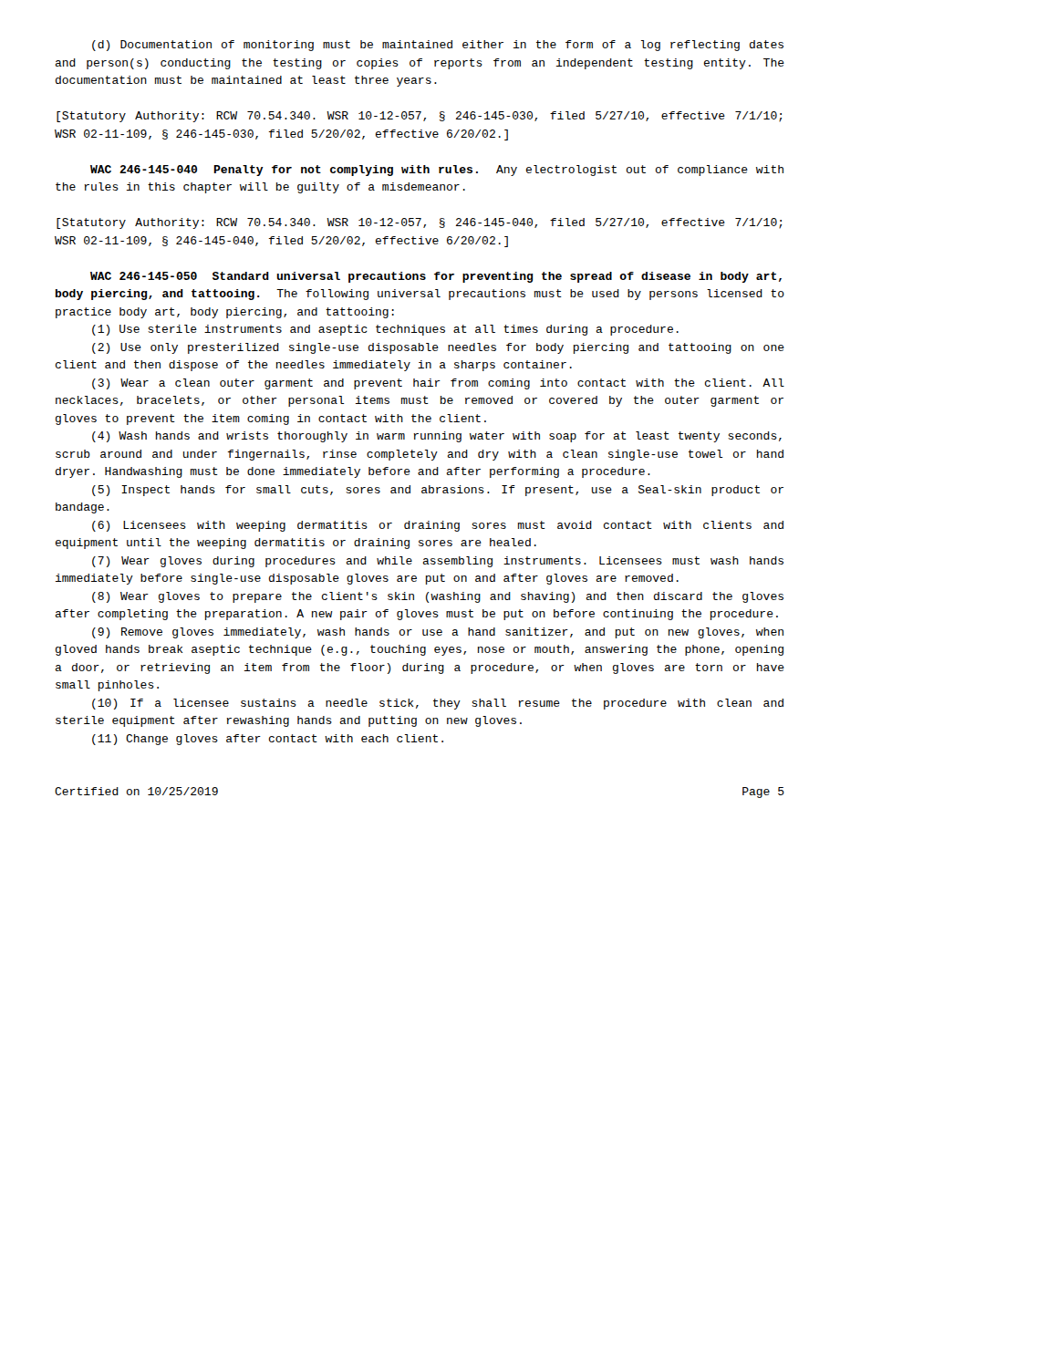(d) Documentation of monitoring must be maintained either in the form of a log reflecting dates and person(s) conducting the testing or copies of reports from an independent testing entity. The documentation must be maintained at least three years.
[Statutory Authority: RCW 70.54.340. WSR 10-12-057, § 246-145-030, filed 5/27/10, effective 7/1/10; WSR 02-11-109, § 246-145-030, filed 5/20/02, effective 6/20/02.]
WAC 246-145-040 Penalty for not complying with rules. Any electrologist out of compliance with the rules in this chapter will be guilty of a misdemeanor.
[Statutory Authority: RCW 70.54.340. WSR 10-12-057, § 246-145-040, filed 5/27/10, effective 7/1/10; WSR 02-11-109, § 246-145-040, filed 5/20/02, effective 6/20/02.]
WAC 246-145-050 Standard universal precautions for preventing the spread of disease in body art, body piercing, and tattooing. The following universal precautions must be used by persons licensed to practice body art, body piercing, and tattooing:
(1) Use sterile instruments and aseptic techniques at all times during a procedure.
(2) Use only presterilized single-use disposable needles for body piercing and tattooing on one client and then dispose of the needles immediately in a sharps container.
(3) Wear a clean outer garment and prevent hair from coming into contact with the client. All necklaces, bracelets, or other personal items must be removed or covered by the outer garment or gloves to prevent the item coming in contact with the client.
(4) Wash hands and wrists thoroughly in warm running water with soap for at least twenty seconds, scrub around and under fingernails, rinse completely and dry with a clean single-use towel or hand dryer. Handwashing must be done immediately before and after performing a procedure.
(5) Inspect hands for small cuts, sores and abrasions. If present, use a Seal-skin product or bandage.
(6) Licensees with weeping dermatitis or draining sores must avoid contact with clients and equipment until the weeping dermatitis or draining sores are healed.
(7) Wear gloves during procedures and while assembling instruments. Licensees must wash hands immediately before single-use disposable gloves are put on and after gloves are removed.
(8) Wear gloves to prepare the client's skin (washing and shaving) and then discard the gloves after completing the preparation. A new pair of gloves must be put on before continuing the procedure.
(9) Remove gloves immediately, wash hands or use a hand sanitizer, and put on new gloves, when gloved hands break aseptic technique (e.g., touching eyes, nose or mouth, answering the phone, opening a door, or retrieving an item from the floor) during a procedure, or when gloves are torn or have small pinholes.
(10) If a licensee sustains a needle stick, they shall resume the procedure with clean and sterile equipment after rewashing hands and putting on new gloves.
(11) Change gloves after contact with each client.
Certified on 10/25/2019 Page 5